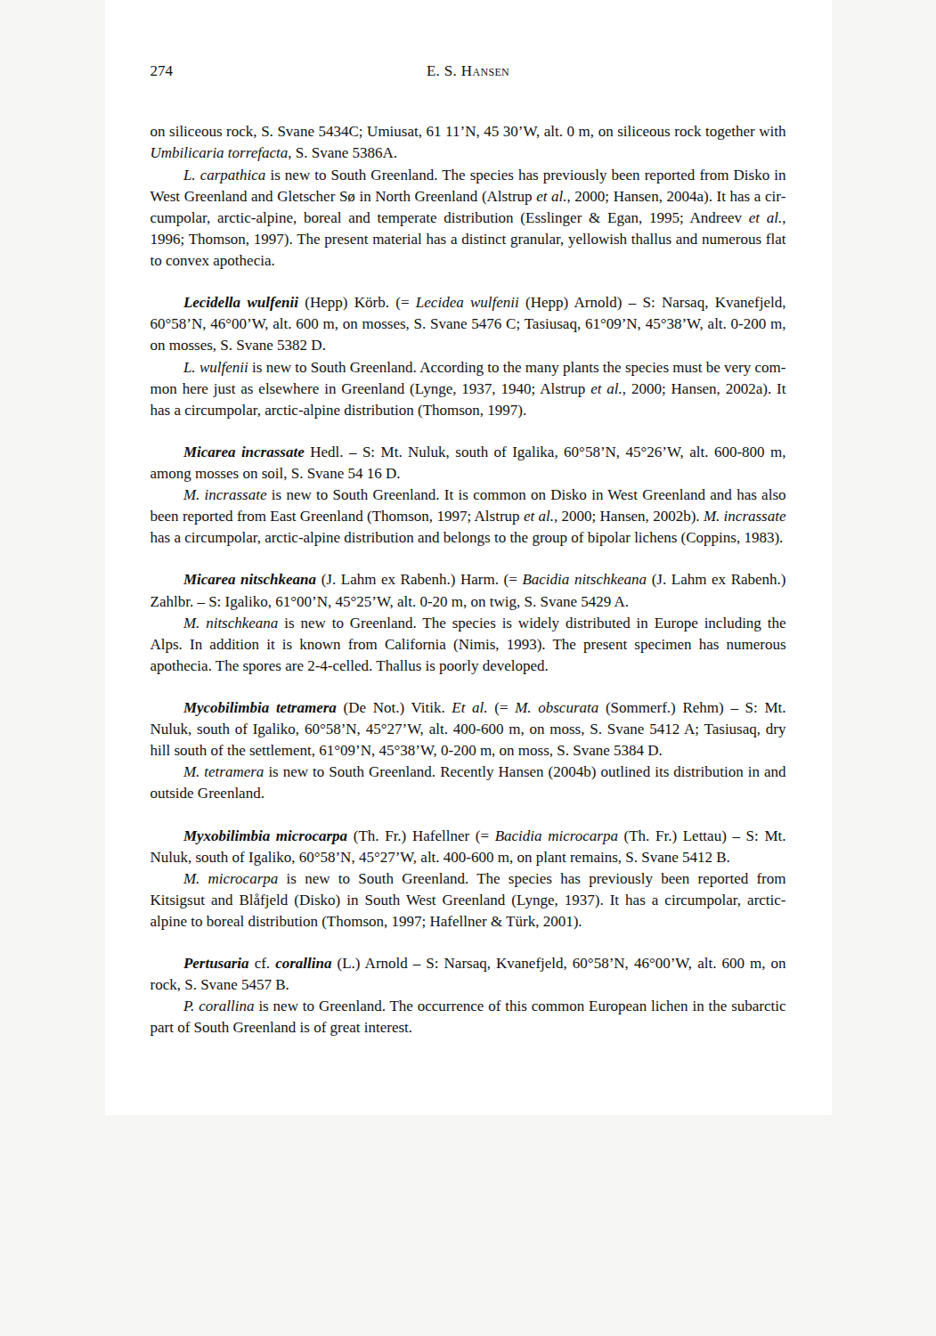274
E. S. Hansen
on siliceous rock, S. Svane 5434C; Umiusat, 61 11’N, 45 30’W, alt. 0 m, on siliceous rock together with Umbilicaria torrefacta, S. Svane 5386A.
L. carpathica is new to South Greenland. The species has previously been reported from Disko in West Greenland and Gletscher Sø in North Greenland (Alstrup et al., 2000; Hansen, 2004a). It has a circumpolar, arctic-alpine, boreal and temperate distribution (Esslinger & Egan, 1995; Andreev et al., 1996; Thomson, 1997). The present material has a distinct granular, yellowish thallus and numerous flat to convex apothecia.
Lecidella wulfenii (Hepp) Körb. (= Lecidea wulfenii (Hepp) Arnold) – S: Narsaq, Kvanefjeld, 60°58’N, 46°00’W, alt. 600 m, on mosses, S. Svane 5476 C; Tasiusaq, 61°09’N, 45°38’W, alt. 0-200 m, on mosses, S. Svane 5382 D.
L. wulfenii is new to South Greenland. According to the many plants the species must be very common here just as elsewhere in Greenland (Lynge, 1937, 1940; Alstrup et al., 2000; Hansen, 2002a). It has a circumpolar, arctic-alpine distribution (Thomson, 1997).
Micarea incrassate Hedl. – S: Mt. Nuluk, south of Igalika, 60°58’N, 45°26’W, alt. 600-800 m, among mosses on soil, S. Svane 54 16 D.
M. incrassate is new to South Greenland. It is common on Disko in West Greenland and has also been reported from East Greenland (Thomson, 1997; Alstrup et al., 2000; Hansen, 2002b). M. incrassate has a circumpolar, arctic-alpine distribution and belongs to the group of bipolar lichens (Coppins, 1983).
Micarea nitschkeana (J. Lahm ex Rabenh.) Harm. (= Bacidia nitschkeana (J. Lahm ex Rabenh.) Zahlbr. – S: Igaliko, 61°00’N, 45°25’W, alt. 0-20 m, on twig, S. Svane 5429 A.
M. nitschkeana is new to Greenland. The species is widely distributed in Europe including the Alps. In addition it is known from California (Nimis, 1993). The present specimen has numerous apothecia. The spores are 2-4-celled. Thallus is poorly developed.
Mycobilimbia tetramera (De Not.) Vitik. Et al. (= M. obscurata (Sommerf.) Rehm) – S: Mt. Nuluk, south of Igaliko, 60°58’N, 45°27’W, alt. 400-600 m, on moss, S. Svane 5412 A; Tasiusaq, dry hill south of the settlement, 61°09’N, 45°38’W, 0-200 m, on moss, S. Svane 5384 D.
M. tetramera is new to South Greenland. Recently Hansen (2004b) outlined its distribution in and outside Greenland.
Myxobilimbia microcarpa (Th. Fr.) Hafellner (= Bacidia microcarpa (Th. Fr.) Lettau) – S: Mt. Nuluk, south of Igaliko, 60°58’N, 45°27’W, alt. 400-600 m, on plant remains, S. Svane 5412 B.
M. microcarpa is new to South Greenland. The species has previously been reported from Kitsigsut and Blåfjeld (Disko) in South West Greenland (Lynge, 1937). It has a circumpolar, arctic-alpine to boreal distribution (Thomson, 1997; Hafellner & Türk, 2001).
Pertusaria cf. corallina (L.) Arnold – S: Narsaq, Kvanefjeld, 60°58’N, 46°00’W, alt. 600 m, on rock, S. Svane 5457 B.
P. corallina is new to Greenland. The occurrence of this common European lichen in the subarctic part of South Greenland is of great interest.